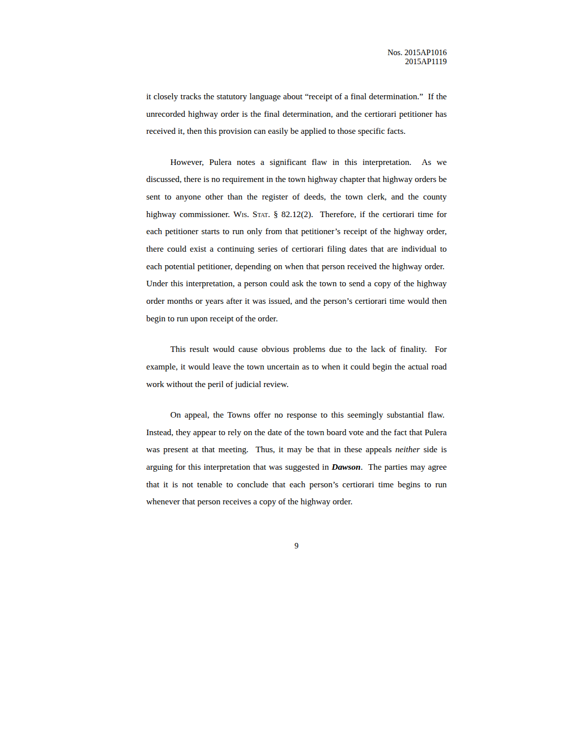Nos. 2015AP1016
2015AP1119
it closely tracks the statutory language about “receipt of a final determination.” If the unrecorded highway order is the final determination, and the certiorari petitioner has received it, then this provision can easily be applied to those specific facts.
However, Pulera notes a significant flaw in this interpretation. As we discussed, there is no requirement in the town highway chapter that highway orders be sent to anyone other than the register of deeds, the town clerk, and the county highway commissioner. Wis. Stat. § 82.12(2). Therefore, if the certiorari time for each petitioner starts to run only from that petitioner’s receipt of the highway order, there could exist a continuing series of certiorari filing dates that are individual to each potential petitioner, depending on when that person received the highway order. Under this interpretation, a person could ask the town to send a copy of the highway order months or years after it was issued, and the person’s certiorari time would then begin to run upon receipt of the order.
This result would cause obvious problems due to the lack of finality. For example, it would leave the town uncertain as to when it could begin the actual road work without the peril of judicial review.
On appeal, the Towns offer no response to this seemingly substantial flaw. Instead, they appear to rely on the date of the town board vote and the fact that Pulera was present at that meeting. Thus, it may be that in these appeals neither side is arguing for this interpretation that was suggested in Dawson. The parties may agree that it is not tenable to conclude that each person’s certiorari time begins to run whenever that person receives a copy of the highway order.
9